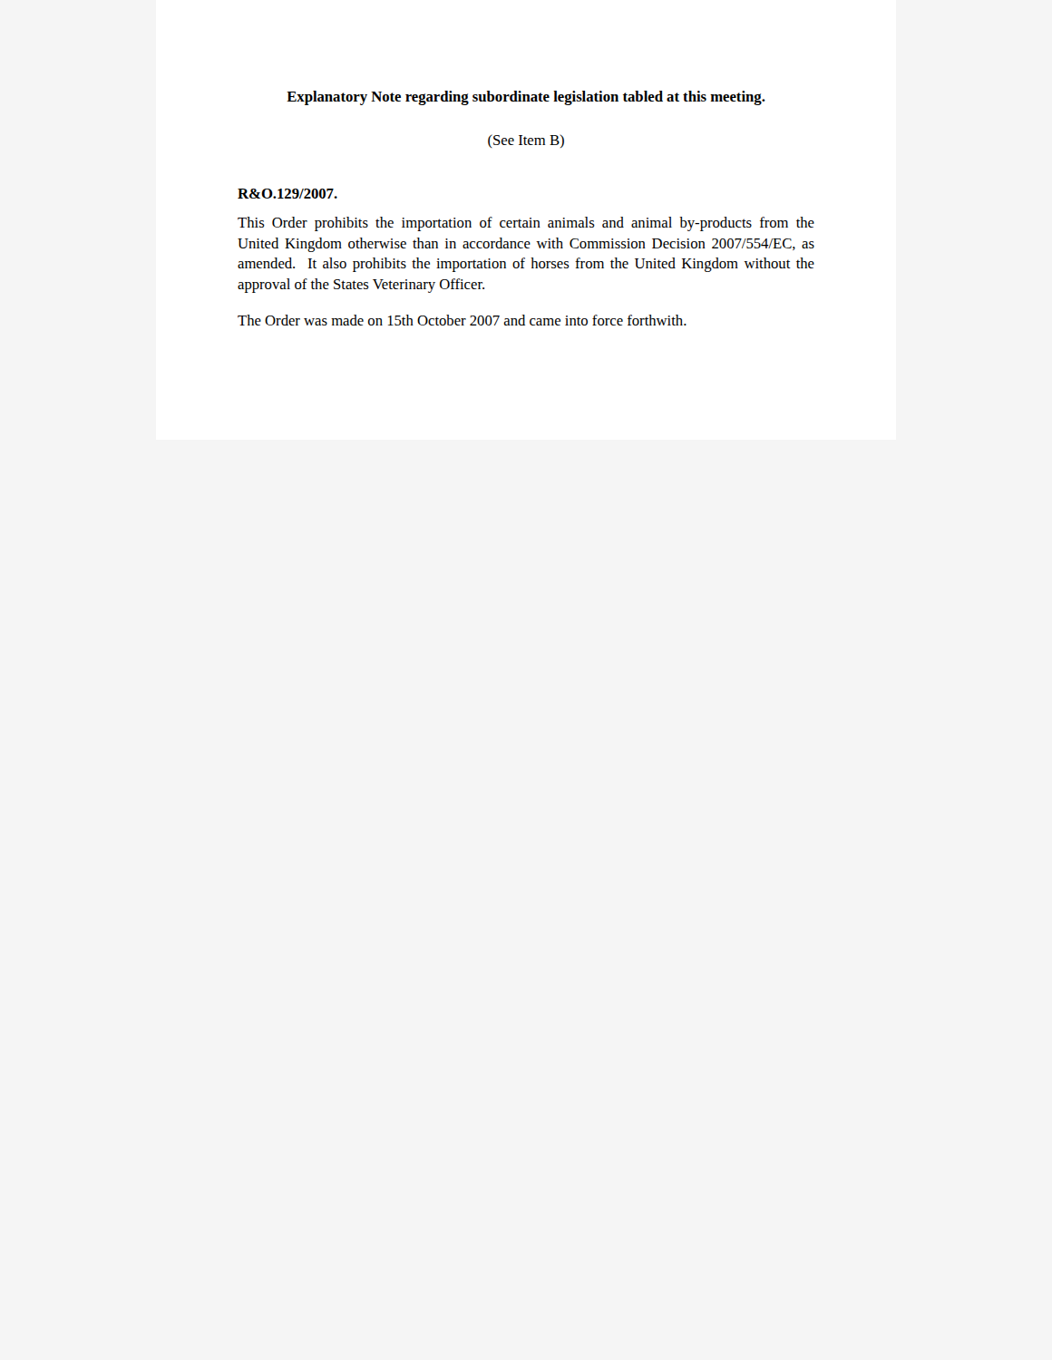Explanatory Note regarding subordinate legislation tabled at this meeting.
(See Item B)
R&O.129/2007.
This Order prohibits the importation of certain animals and animal by-products from the United Kingdom otherwise than in accordance with Commission Decision 2007/554/EC, as amended. It also prohibits the importation of horses from the United Kingdom without the approval of the States Veterinary Officer.
The Order was made on 15th October 2007 and came into force forthwith.